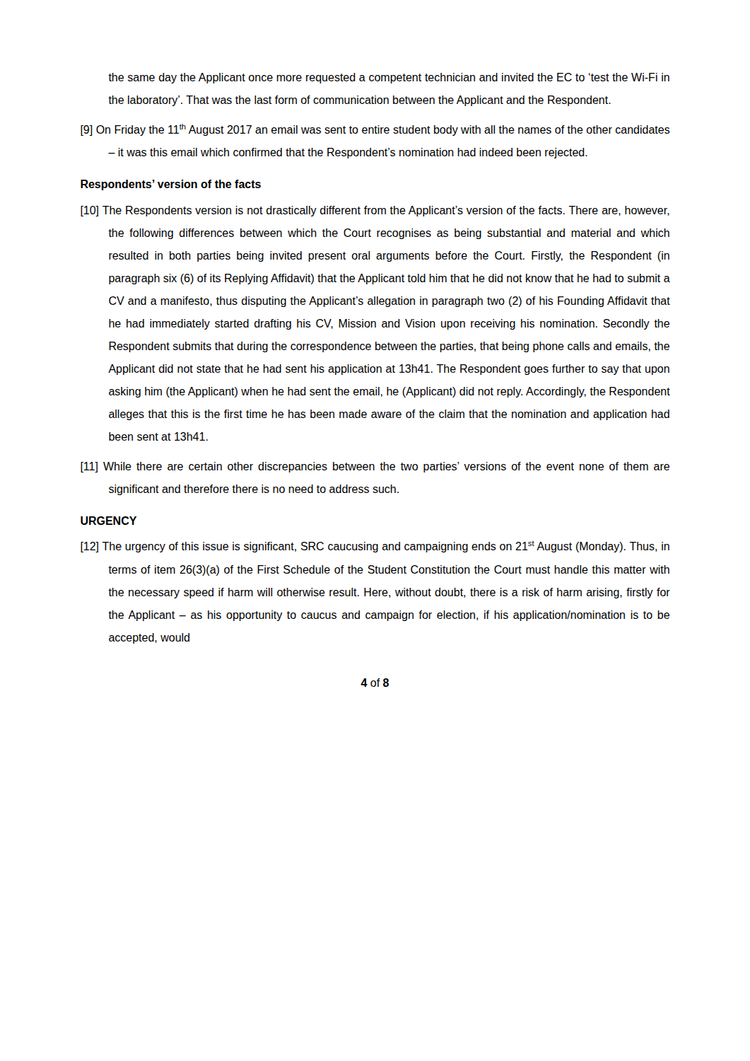the same day the Applicant once more requested a competent technician and invited the EC to ‘test the Wi-Fi in the laboratory’. That was the last form of communication between the Applicant and the Respondent.
[9] On Friday the 11th August 2017 an email was sent to entire student body with all the names of the other candidates – it was this email which confirmed that the Respondent’s nomination had indeed been rejected.
Respondents’ version of the facts
[10] The Respondents version is not drastically different from the Applicant’s version of the facts. There are, however, the following differences between which the Court recognises as being substantial and material and which resulted in both parties being invited present oral arguments before the Court. Firstly, the Respondent (in paragraph six (6) of its Replying Affidavit) that the Applicant told him that he did not know that he had to submit a CV and a manifesto, thus disputing the Applicant’s allegation in paragraph two (2) of his Founding Affidavit that he had immediately started drafting his CV, Mission and Vision upon receiving his nomination. Secondly the Respondent submits that during the correspondence between the parties, that being phone calls and emails, the Applicant did not state that he had sent his application at 13h41. The Respondent goes further to say that upon asking him (the Applicant) when he had sent the email, he (Applicant) did not reply. Accordingly, the Respondent alleges that this is the first time he has been made aware of the claim that the nomination and application had been sent at 13h41.
[11] While there are certain other discrepancies between the two parties’ versions of the event none of them are significant and therefore there is no need to address such.
URGENCY
[12] The urgency of this issue is significant, SRC caucusing and campaigning ends on 21st August (Monday). Thus, in terms of item 26(3)(a) of the First Schedule of the Student Constitution the Court must handle this matter with the necessary speed if harm will otherwise result. Here, without doubt, there is a risk of harm arising, firstly for the Applicant – as his opportunity to caucus and campaign for election, if his application/nomination is to be accepted, would
4 of 8